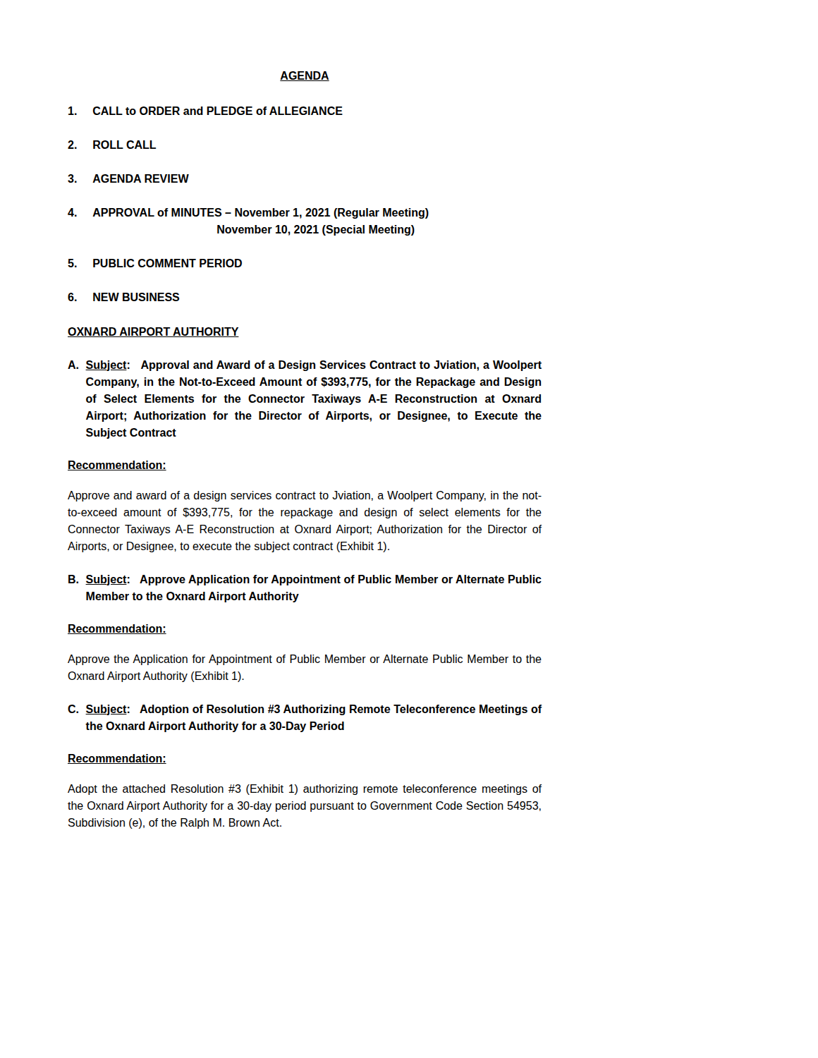AGENDA
1. CALL to ORDER and PLEDGE of ALLEGIANCE
2. ROLL CALL
3. AGENDA REVIEW
4. APPROVAL of MINUTES – November 1, 2021 (Regular Meeting)
November 10, 2021 (Special Meeting)
5. PUBLIC COMMENT PERIOD
6. NEW BUSINESS
OXNARD AIRPORT AUTHORITY
A. Subject: Approval and Award of a Design Services Contract to Jviation, a Woolpert Company, in the Not-to-Exceed Amount of $393,775, for the Repackage and Design of Select Elements for the Connector Taxiways A-E Reconstruction at Oxnard Airport; Authorization for the Director of Airports, or Designee, to Execute the Subject Contract
Recommendation:
Approve and award of a design services contract to Jviation, a Woolpert Company, in the not-to-exceed amount of $393,775, for the repackage and design of select elements for the Connector Taxiways A-E Reconstruction at Oxnard Airport; Authorization for the Director of Airports, or Designee, to execute the subject contract (Exhibit 1).
B. Subject: Approve Application for Appointment of Public Member or Alternate Public Member to the Oxnard Airport Authority
Recommendation:
Approve the Application for Appointment of Public Member or Alternate Public Member to the Oxnard Airport Authority (Exhibit 1).
C. Subject: Adoption of Resolution #3 Authorizing Remote Teleconference Meetings of the Oxnard Airport Authority for a 30-Day Period
Recommendation:
Adopt the attached Resolution #3 (Exhibit 1) authorizing remote teleconference meetings of the Oxnard Airport Authority for a 30-day period pursuant to Government Code Section 54953, Subdivision (e), of the Ralph M. Brown Act.